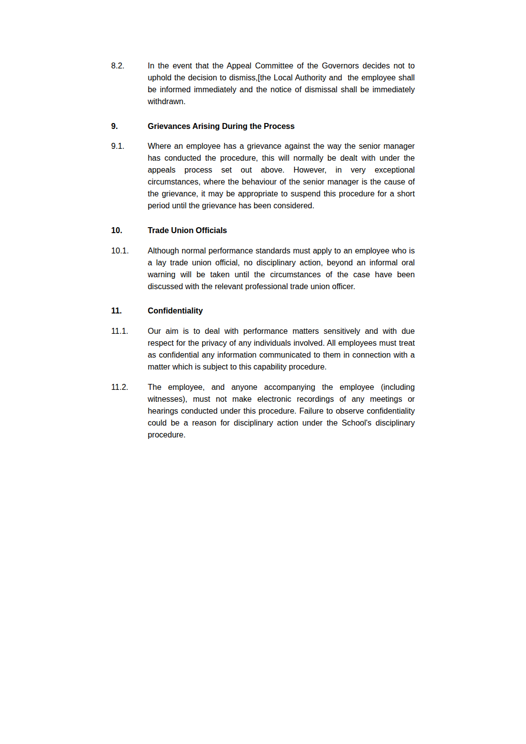8.2. In the event that the Appeal Committee of the Governors decides not to uphold the decision to dismiss,[the Local Authority and the employee shall be informed immediately and the notice of dismissal shall be immediately withdrawn.
9. Grievances Arising During the Process
9.1. Where an employee has a grievance against the way the senior manager has conducted the procedure, this will normally be dealt with under the appeals process set out above. However, in very exceptional circumstances, where the behaviour of the senior manager is the cause of the grievance, it may be appropriate to suspend this procedure for a short period until the grievance has been considered.
10. Trade Union Officials
10.1. Although normal performance standards must apply to an employee who is a lay trade union official, no disciplinary action, beyond an informal oral warning will be taken until the circumstances of the case have been discussed with the relevant professional trade union officer.
11. Confidentiality
11.1. Our aim is to deal with performance matters sensitively and with due respect for the privacy of any individuals involved. All employees must treat as confidential any information communicated to them in connection with a matter which is subject to this capability procedure.
11.2. The employee, and anyone accompanying the employee (including witnesses), must not make electronic recordings of any meetings or hearings conducted under this procedure. Failure to observe confidentiality could be a reason for disciplinary action under the School's disciplinary procedure.